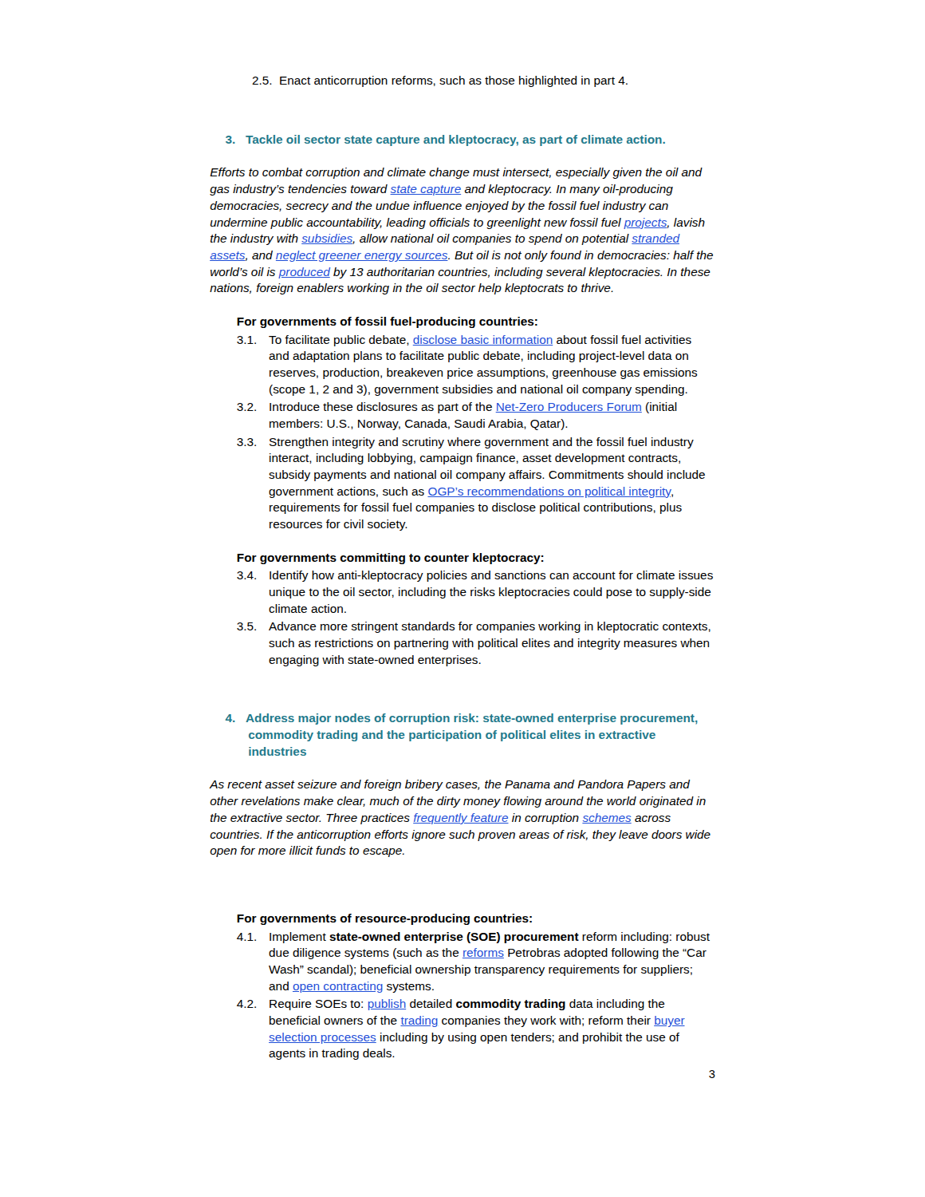2.5. Enact anticorruption reforms, such as those highlighted in part 4.
3. Tackle oil sector state capture and kleptocracy, as part of climate action.
Efforts to combat corruption and climate change must intersect, especially given the oil and gas industry’s tendencies toward state capture and kleptocracy. In many oil-producing democracies, secrecy and the undue influence enjoyed by the fossil fuel industry can undermine public accountability, leading officials to greenlight new fossil fuel projects, lavish the industry with subsidies, allow national oil companies to spend on potential stranded assets, and neglect greener energy sources. But oil is not only found in democracies: half the world’s oil is produced by 13 authoritarian countries, including several kleptocracies. In these nations, foreign enablers working in the oil sector help kleptocrats to thrive.
For governments of fossil fuel-producing countries:
3.1. To facilitate public debate, disclose basic information about fossil fuel activities and adaptation plans to facilitate public debate, including project-level data on reserves, production, breakeven price assumptions, greenhouse gas emissions (scope 1, 2 and 3), government subsidies and national oil company spending.
3.2. Introduce these disclosures as part of the Net-Zero Producers Forum (initial members: U.S., Norway, Canada, Saudi Arabia, Qatar).
3.3. Strengthen integrity and scrutiny where government and the fossil fuel industry interact, including lobbying, campaign finance, asset development contracts, subsidy payments and national oil company affairs. Commitments should include government actions, such as OGP’s recommendations on political integrity, requirements for fossil fuel companies to disclose political contributions, plus resources for civil society.
For governments committing to counter kleptocracy:
3.4. Identify how anti-kleptocracy policies and sanctions can account for climate issues unique to the oil sector, including the risks kleptocracies could pose to supply-side climate action.
3.5. Advance more stringent standards for companies working in kleptocratic contexts, such as restrictions on partnering with political elites and integrity measures when engaging with state-owned enterprises.
4. Address major nodes of corruption risk: state-owned enterprise procurement, commodity trading and the participation of political elites in extractive industries
As recent asset seizure and foreign bribery cases, the Panama and Pandora Papers and other revelations make clear, much of the dirty money flowing around the world originated in the extractive sector. Three practices frequently feature in corruption schemes across countries. If the anticorruption efforts ignore such proven areas of risk, they leave doors wide open for more illicit funds to escape.
For governments of resource-producing countries:
4.1. Implement state-owned enterprise (SOE) procurement reform including: robust due diligence systems (such as the reforms Petrobras adopted following the “Car Wash” scandal); beneficial ownership transparency requirements for suppliers; and open contracting systems.
4.2. Require SOEs to: publish detailed commodity trading data including the beneficial owners of the trading companies they work with; reform their buyer selection processes including by using open tenders; and prohibit the use of agents in trading deals.
3